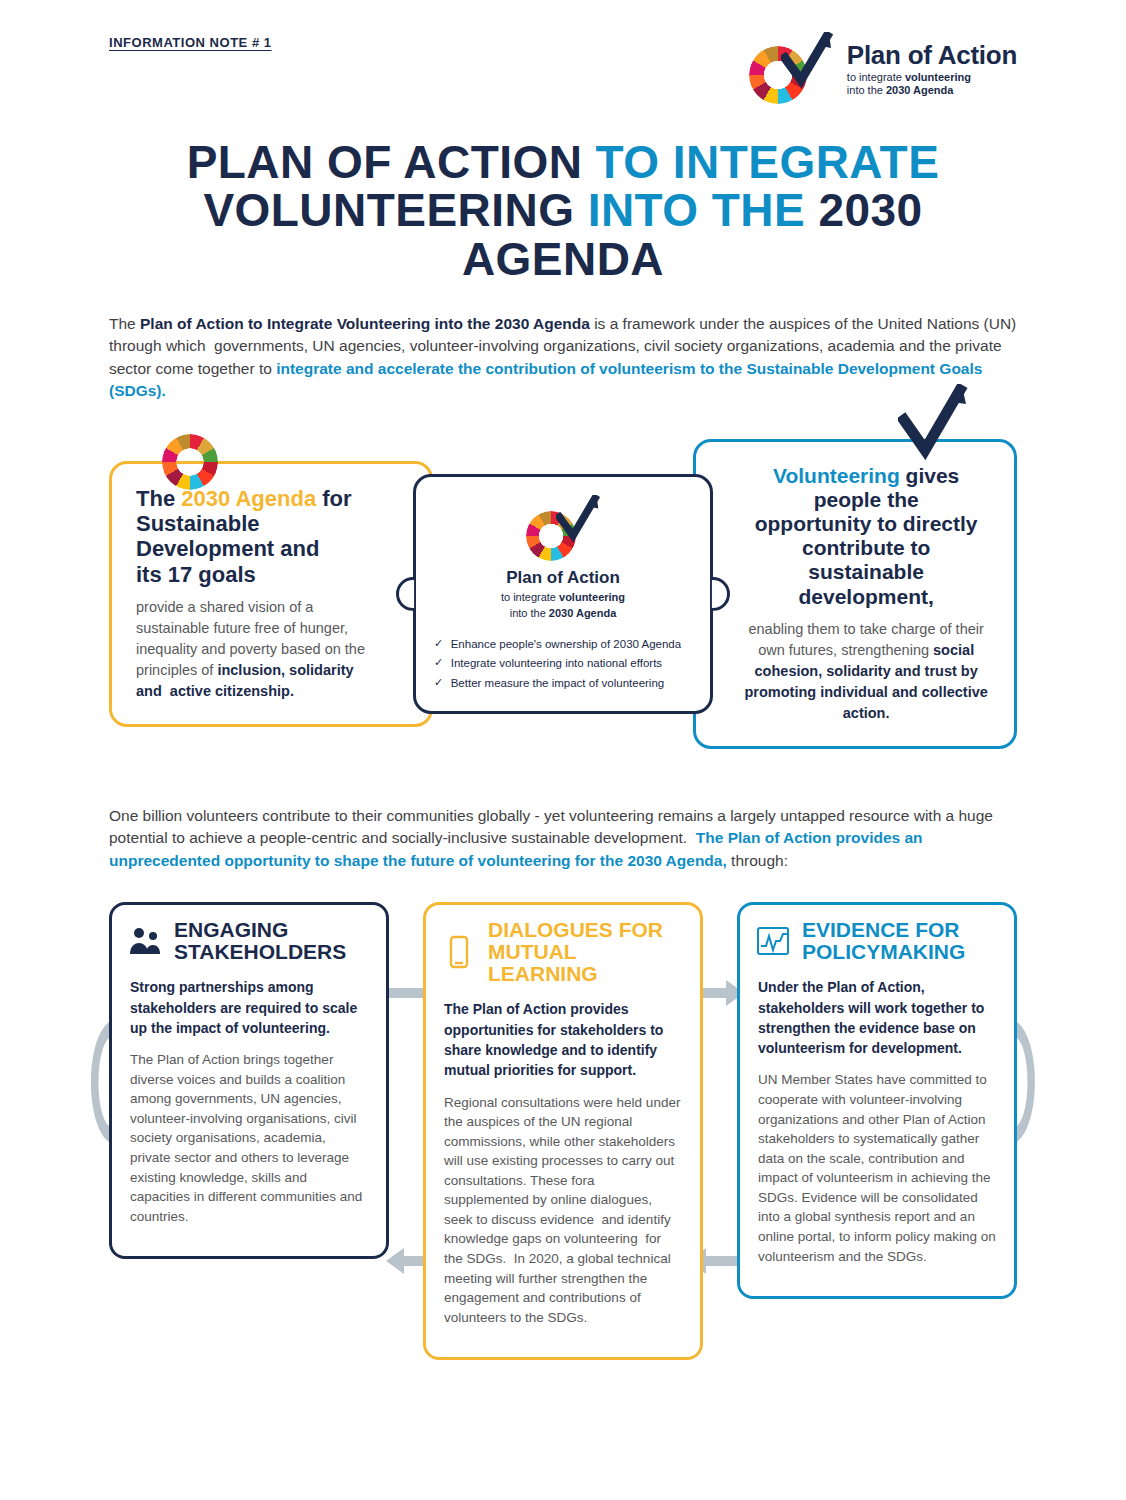INFORMATION NOTE # 1
Plan of Action
to integrate volunteering
into the 2030 Agenda
Plan of Action to Integrate
Volunteering into the 2030 Agenda
The Plan of Action to Integrate Volunteering into the 2030 Agenda is a framework under the auspices of the United Nations (UN) through which governments, UN agencies, volunteer-involving organizations, civil society organizations, academia and the private sector come together to integrate and accelerate the contribution of volunteerism to the Sustainable Development Goals (SDGs).
The 2030 Agenda for
Sustainable Development and
its 17 goals
provide a shared vision of a sustainable future free of hunger, inequality and poverty based on the principles of inclusion, solidarity and active citizenship.
Plan of Action
to integrate volunteering
into the 2030 Agenda
Enhance people's ownership of 2030 Agenda
Integrate volunteering into national efforts
Better measure the impact of volunteering
Volunteering gives people the
opportunity to directly contribute to
sustainable development,
enabling them to take charge of their own futures, strengthening social cohesion, solidarity and trust by promoting individual and collective action.
One billion volunteers contribute to their communities globally - yet volunteering remains a largely untapped resource with a huge potential to achieve a people-centric and socially-inclusive sustainable development. The Plan of Action provides an unprecedented opportunity to shape the future of volunteering for the 2030 Agenda, through:
Engaging
Stakeholders
Strong partnerships among stakeholders are required to scale up the impact of volunteering.
The Plan of Action brings together diverse voices and builds a coalition among governments, UN agencies, volunteer-involving organisations, civil society organisations, academia, private sector and others to leverage existing knowledge, skills and capacities in different communities and countries.
Dialogues for
Mutual Learning
The Plan of Action provides opportunities for stakeholders to share knowledge and to identify mutual priorities for support.
Regional consultations were held under the auspices of the UN regional commissions, while other stakeholders will use existing processes to carry out consultations. These fora supplemented by online dialogues, seek to discuss evidence and identify knowledge gaps on volunteering for the SDGs. In 2020, a global technical meeting will further strengthen the engagement and contributions of volunteers to the SDGs.
Evidence for
Policymaking
Under the Plan of Action, stakeholders will work together to strengthen the evidence base on volunteerism for development.
UN Member States have committed to cooperate with volunteer-involving organizations and other Plan of Action stakeholders to systematically gather data on the scale, contribution and impact of volunteerism in achieving the SDGs. Evidence will be consolidated into a global synthesis report and an online portal, to inform policy making on volunteerism and the SDGs.